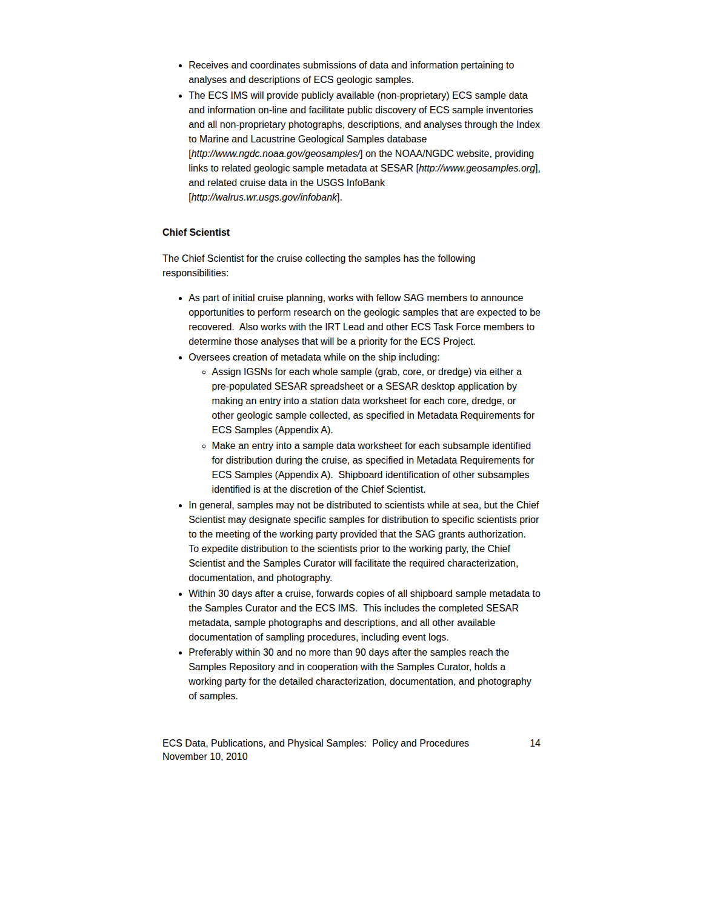Receives and coordinates submissions of data and information pertaining to analyses and descriptions of ECS geologic samples.
The ECS IMS will provide publicly available (non-proprietary) ECS sample data and information on-line and facilitate public discovery of ECS sample inventories and all non-proprietary photographs, descriptions, and analyses through the Index to Marine and Lacustrine Geological Samples database [http://www.ngdc.noaa.gov/geosamples/] on the NOAA/NGDC website, providing links to related geologic sample metadata at SESAR [http://www.geosamples.org], and related cruise data in the USGS InfoBank [http://walrus.wr.usgs.gov/infobank].
Chief Scientist
The Chief Scientist for the cruise collecting the samples has the following responsibilities:
As part of initial cruise planning, works with fellow SAG members to announce opportunities to perform research on the geologic samples that are expected to be recovered. Also works with the IRT Lead and other ECS Task Force members to determine those analyses that will be a priority for the ECS Project.
Oversees creation of metadata while on the ship including:
Assign IGSNs for each whole sample (grab, core, or dredge) via either a pre-populated SESAR spreadsheet or a SESAR desktop application by making an entry into a station data worksheet for each core, dredge, or other geologic sample collected, as specified in Metadata Requirements for ECS Samples (Appendix A).
Make an entry into a sample data worksheet for each subsample identified for distribution during the cruise, as specified in Metadata Requirements for ECS Samples (Appendix A). Shipboard identification of other subsamples identified is at the discretion of the Chief Scientist.
In general, samples may not be distributed to scientists while at sea, but the Chief Scientist may designate specific samples for distribution to specific scientists prior to the meeting of the working party provided that the SAG grants authorization. To expedite distribution to the scientists prior to the working party, the Chief Scientist and the Samples Curator will facilitate the required characterization, documentation, and photography.
Within 30 days after a cruise, forwards copies of all shipboard sample metadata to the Samples Curator and the ECS IMS. This includes the completed SESAR metadata, sample photographs and descriptions, and all other available documentation of sampling procedures, including event logs.
Preferably within 30 and no more than 90 days after the samples reach the Samples Repository and in cooperation with the Samples Curator, holds a working party for the detailed characterization, documentation, and photography of samples.
ECS Data, Publications, and Physical Samples: Policy and Procedures 14
November 10, 2010